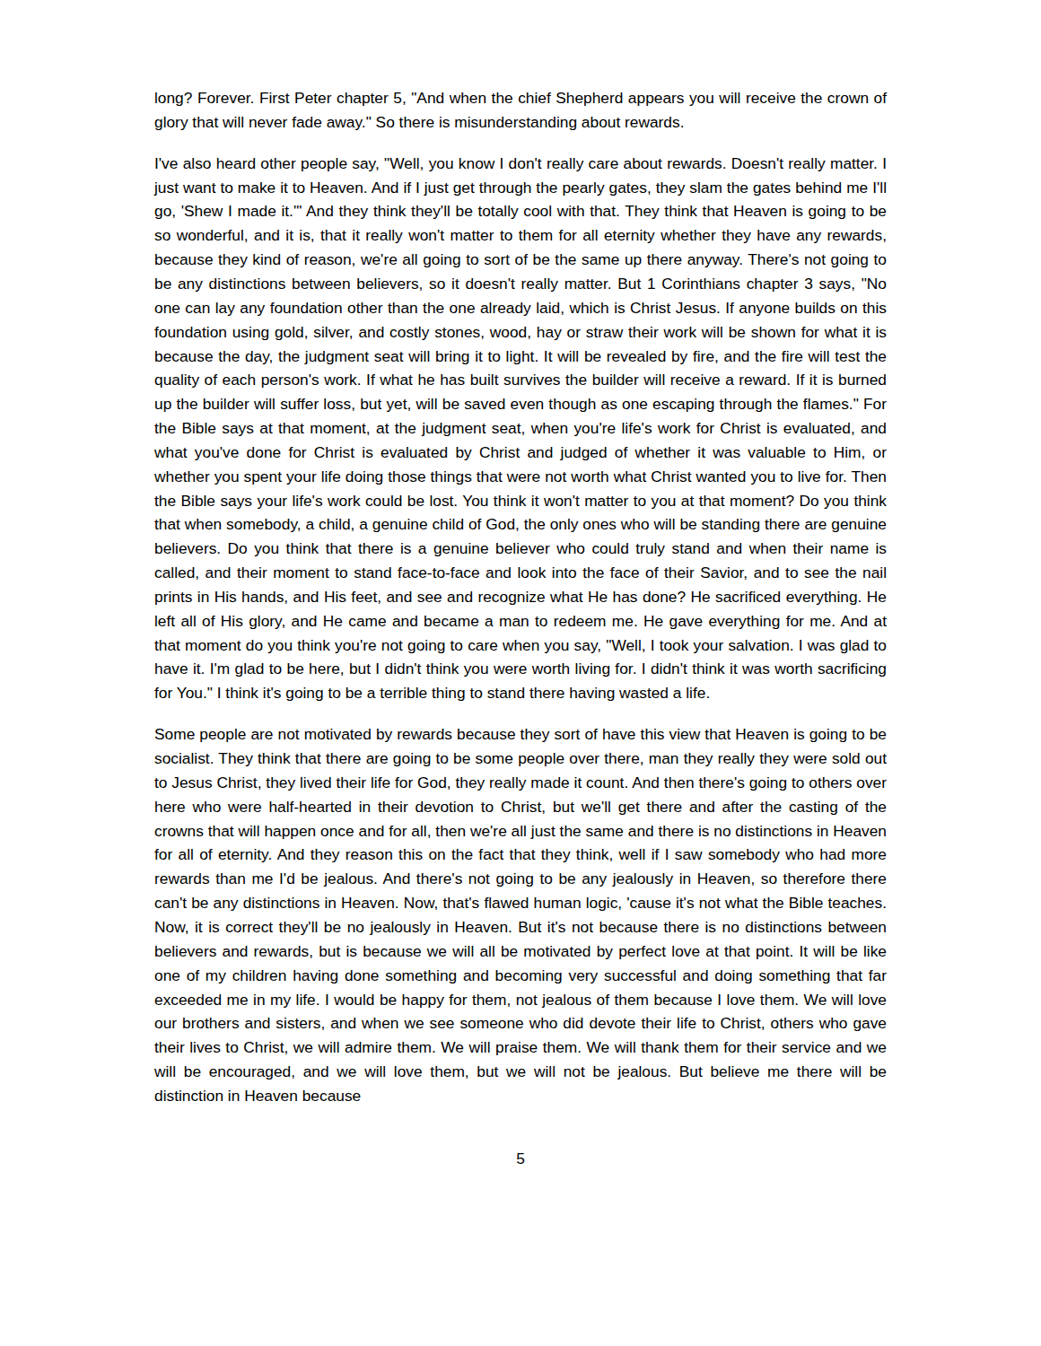long? Forever. First Peter chapter 5, "And when the chief Shepherd appears you will receive the crown of glory that will never fade away." So there is misunderstanding about rewards.
I've also heard other people say, "Well, you know I don't really care about rewards. Doesn't really matter. I just want to make it to Heaven. And if I just get through the pearly gates, they slam the gates behind me I'll go, 'Shew I made it.'" And they think they'll be totally cool with that. They think that Heaven is going to be so wonderful, and it is, that it really won't matter to them for all eternity whether they have any rewards, because they kind of reason, we're all going to sort of be the same up there anyway. There's not going to be any distinctions between believers, so it doesn't really matter. But 1 Corinthians chapter 3 says, "No one can lay any foundation other than the one already laid, which is Christ Jesus. If anyone builds on this foundation using gold, silver, and costly stones, wood, hay or straw their work will be shown for what it is because the day, the judgment seat will bring it to light. It will be revealed by fire, and the fire will test the quality of each person's work. If what he has built survives the builder will receive a reward. If it is burned up the builder will suffer loss, but yet, will be saved even though as one escaping through the flames." For the Bible says at that moment, at the judgment seat, when you're life's work for Christ is evaluated, and what you've done for Christ is evaluated by Christ and judged of whether it was valuable to Him, or whether you spent your life doing those things that were not worth what Christ wanted you to live for. Then the Bible says your life's work could be lost. You think it won't matter to you at that moment? Do you think that when somebody, a child, a genuine child of God, the only ones who will be standing there are genuine believers. Do you think that there is a genuine believer who could truly stand and when their name is called, and their moment to stand face-to-face and look into the face of their Savior, and to see the nail prints in His hands, and His feet, and see and recognize what He has done? He sacrificed everything. He left all of His glory, and He came and became a man to redeem me. He gave everything for me. And at that moment do you think you're not going to care when you say, "Well, I took your salvation. I was glad to have it. I'm glad to be here, but I didn't think you were worth living for. I didn't think it was worth sacrificing for You." I think it's going to be a terrible thing to stand there having wasted a life.
Some people are not motivated by rewards because they sort of have this view that Heaven is going to be socialist. They think that there are going to be some people over there, man they really they were sold out to Jesus Christ, they lived their life for God, they really made it count. And then there's going to others over here who were half-hearted in their devotion to Christ, but we'll get there and after the casting of the crowns that will happen once and for all, then we're all just the same and there is no distinctions in Heaven for all of eternity. And they reason this on the fact that they think, well if I saw somebody who had more rewards than me I'd be jealous. And there's not going to be any jealously in Heaven, so therefore there can't be any distinctions in Heaven. Now, that's flawed human logic, 'cause it's not what the Bible teaches. Now, it is correct they'll be no jealously in Heaven. But it's not because there is no distinctions between believers and rewards, but is because we will all be motivated by perfect love at that point. It will be like one of my children having done something and becoming very successful and doing something that far exceeded me in my life. I would be happy for them, not jealous of them because I love them. We will love our brothers and sisters, and when we see someone who did devote their life to Christ, others who gave their lives to Christ, we will admire them. We will praise them. We will thank them for their service and we will be encouraged, and we will love them, but we will not be jealous. But believe me there will be distinction in Heaven because
5